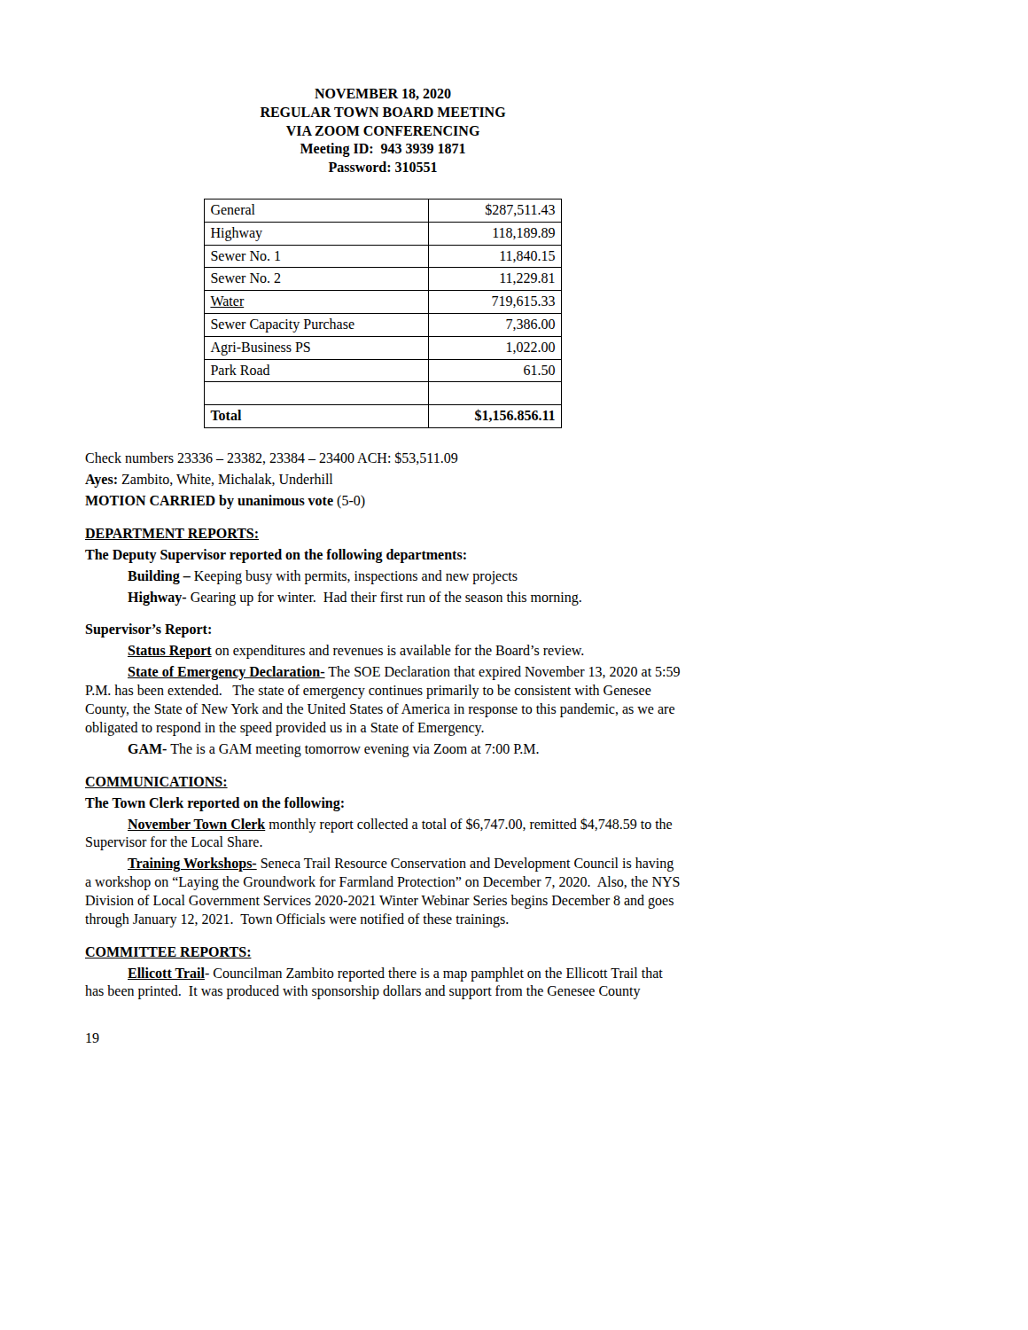NOVEMBER 18, 2020
REGULAR TOWN BOARD MEETING
VIA ZOOM CONFERENCING
Meeting ID: 943 3939 1871
Password: 310551
| General | $287,511.43 |
| Highway | 118,189.89 |
| Sewer No. 1 | 11,840.15 |
| Sewer No. 2 | 11,229.81 |
| Water | 719,615.33 |
| Sewer Capacity Purchase | 7,386.00 |
| Agri-Business PS | 1,022.00 |
| Park Road | 61.50 |
| Total | $1,156.856.11 |
Check numbers 23336 – 23382, 23384 – 23400 ACH: $53,511.09
Ayes: Zambito, White, Michalak, Underhill
MOTION CARRIED by unanimous vote (5-0)
DEPARTMENT REPORTS:
The Deputy Supervisor reported on the following departments:
Building – Keeping busy with permits, inspections and new projects
Highway- Gearing up for winter. Had their first run of the season this morning.
Supervisor’s Report:
Status Report on expenditures and revenues is available for the Board’s review.
State of Emergency Declaration- The SOE Declaration that expired November 13, 2020 at 5:59 P.M. has been extended. The state of emergency continues primarily to be consistent with Genesee County, the State of New York and the United States of America in response to this pandemic, as we are obligated to respond in the speed provided us in a State of Emergency.
GAM- The is a GAM meeting tomorrow evening via Zoom at 7:00 P.M.
COMMUNICATIONS:
The Town Clerk reported on the following:
November Town Clerk monthly report collected a total of $6,747.00, remitted $4,748.59 to the Supervisor for the Local Share.
Training Workshops- Seneca Trail Resource Conservation and Development Council is having a workshop on “Laying the Groundwork for Farmland Protection” on December 7, 2020. Also, the NYS Division of Local Government Services 2020-2021 Winter Webinar Series begins December 8 and goes through January 12, 2021. Town Officials were notified of these trainings.
COMMITTEE REPORTS:
Ellicott Trail- Councilman Zambito reported there is a map pamphlet on the Ellicott Trail that has been printed. It was produced with sponsorship dollars and support from the Genesee County
19